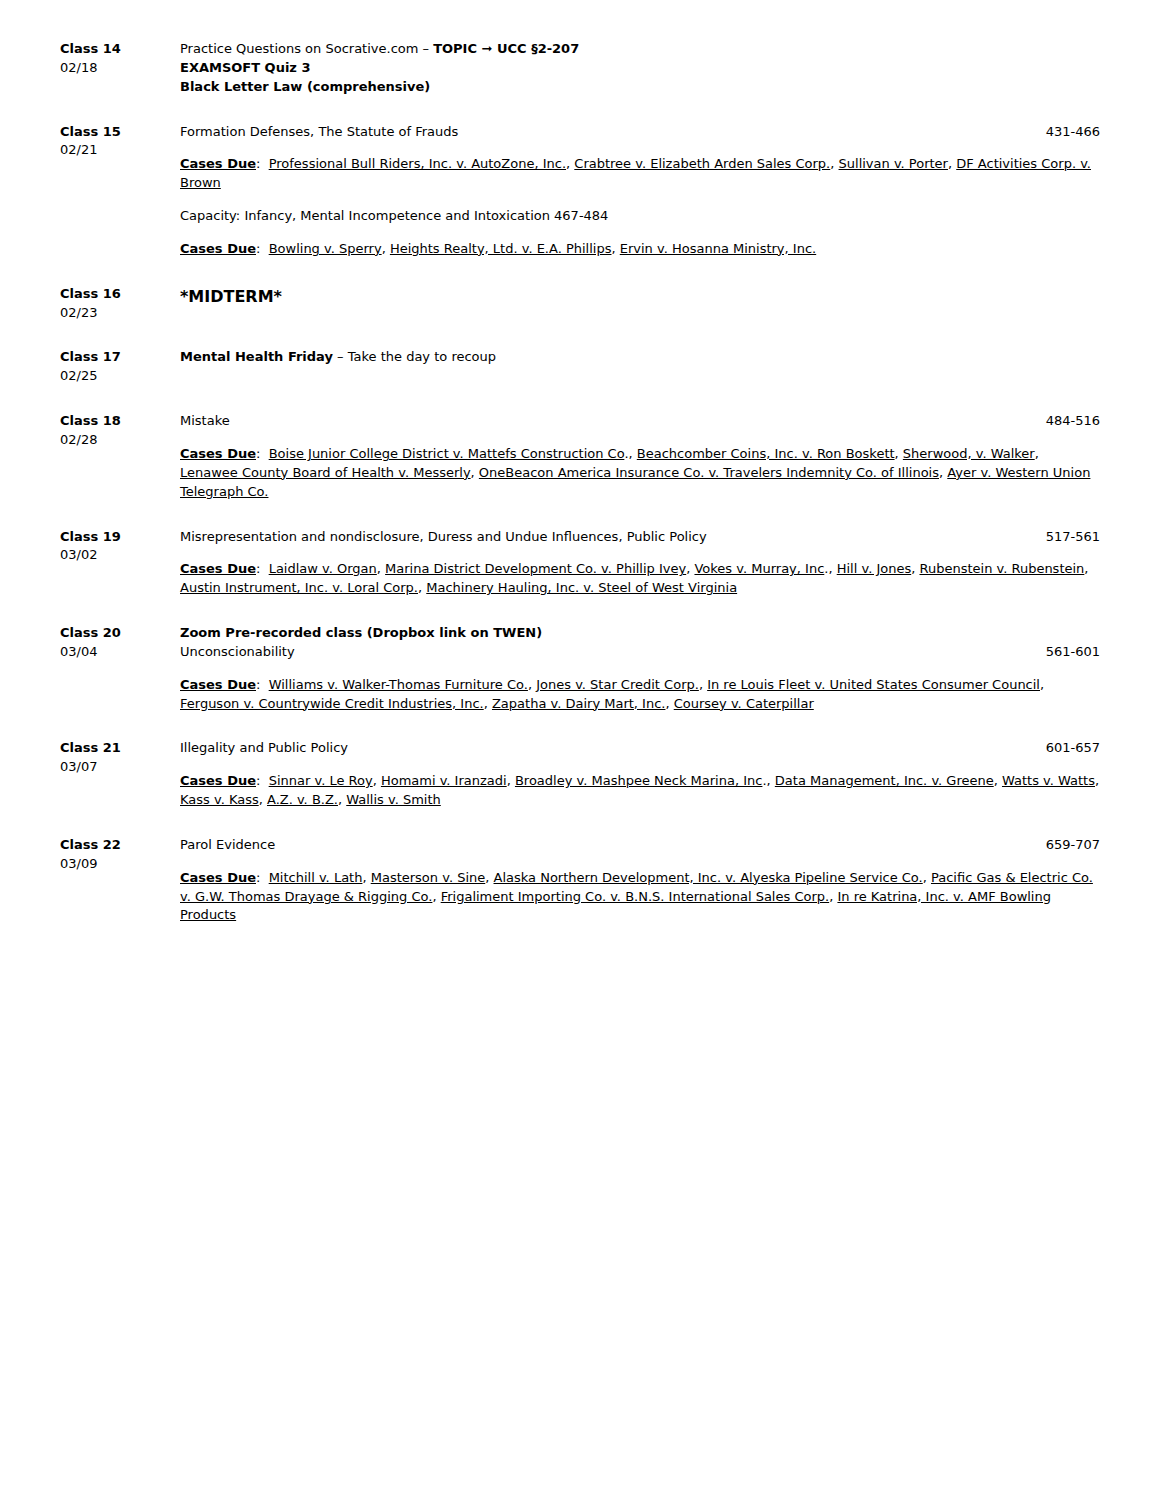| Class 14 02/18 | Practice Questions on Socrative.com – TOPIC ➞ UCC §2-207 EXAMSOFT Quiz 3 Black Letter Law (comprehensive) |
| Class 15 02/21 | 431-466 Formation Defenses, The Statute of Frauds Cases Due : Professional Bull Riders, Inc. v. AutoZone, Inc. , Crabtree v. Elizabeth Arden Sales Corp. , Sullivan v. Porter , DF Activities Corp. v. Brown Capacity: Infancy, Mental Incompetence and Intoxication 467-484 Cases Due : Bowling v. Sperry , Heights Realty, Ltd. v. E.A. Phillips , Ervin v. Hosanna Ministry, Inc. |
| Class 16 02/23 | *MIDTERM* |
| Class 17 02/25 | Mental Health Friday – Take the day to recoup |
| Class 18 02/28 | 484-516 Mistake Cases Due : Boise Junior College District v. Mattefs Construction Co ., Beachcomber Coins, Inc. v. Ron Boskett , Sherwood, v. Walker , Lenawee County Board of Health v. Messerly , OneBeacon America Insurance Co. v. Travelers Indemnity Co. of Illinois , Ayer v. Western Union Telegraph Co. |
| Class 19 03/02 | 517-561 Misrepresentation and nondisclosure, Duress and Undue Influences, Public Policy Cases Due : Laidlaw v. Organ , Marina District Development Co. v. Phillip Ivey , Vokes v. Murray, Inc ., Hill v. Jones , Rubenstein v. Rubenstein , Austin Instrument, Inc. v. Loral Corp. , Machinery Hauling, Inc. v. Steel of West Virginia |
| Class 20 03/04 | Zoom Pre-recorded class (Dropbox link on TWEN) 561-601 Unconscionability Cases Due : Williams v. Walker-Thomas Furniture Co. , Jones v. Star Credit Corp. , In re Louis Fleet v. United States Consumer Council , Ferguson v. Countrywide Credit Industries, Inc. , Zapatha v. Dairy Mart, Inc. , Coursey v. Caterpillar |
| Class 21 03/07 | 601-657 Illegality and Public Policy Cases Due : Sinnar v. Le Roy , Homami v. Iranzadi , Broadley v. Mashpee Neck Marina, Inc ., Data Management, Inc. v. Greene , Watts v. Watts , Kass v. Kass , A.Z. v. B.Z. , Wallis v. Smith |
| Class 22 03/09 | 659-707 Parol Evidence Cases Due : Mitchill v. Lath , Masterson v. Sine , Alaska Northern Development, Inc. v. Alyeska Pipeline Service Co. , Pacific Gas & Electric Co. v. G.W. Thomas Drayage & Rigging Co. , Frigaliment Importing Co. v. B.N.S. International Sales Corp. , In re Katrina, Inc. v. AMF Bowling Products |